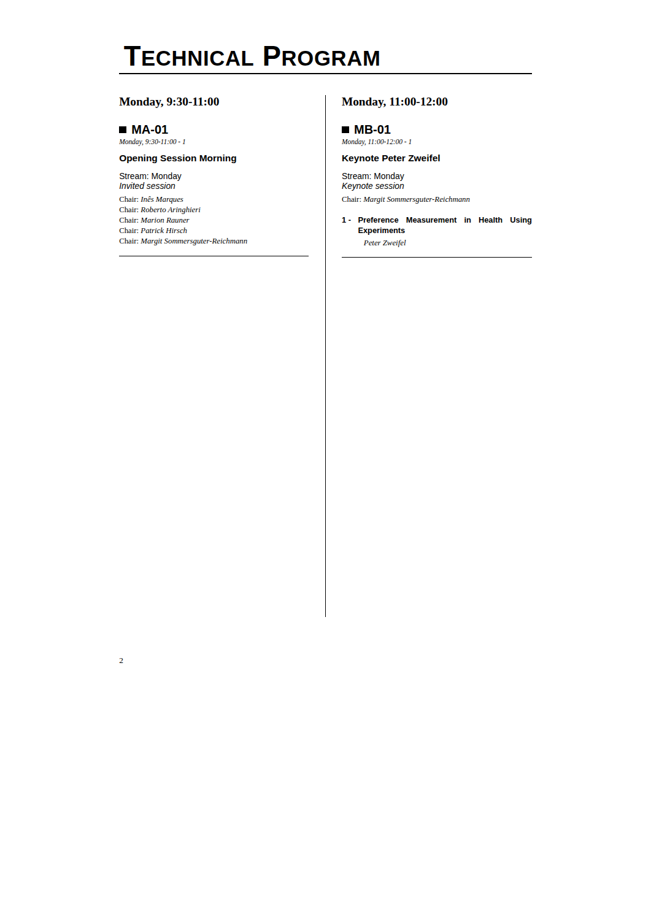TECHNICAL PROGRAM
Monday, 9:30-11:00
MA-01
Monday, 9:30-11:00 - 1
Opening Session Morning
Stream: Monday
Invited session
Chair: Inês Marques
Chair: Roberto Aringhieri
Chair: Marion Rauner
Chair: Patrick Hirsch
Chair: Margit Sommersguter-Reichmann
Monday, 11:00-12:00
MB-01
Monday, 11:00-12:00 - 1
Keynote Peter Zweifel
Stream: Monday
Keynote session
Chair: Margit Sommersguter-Reichmann
1 -
Preference Measurement in Health Using Experiments
Peter Zweifel
2